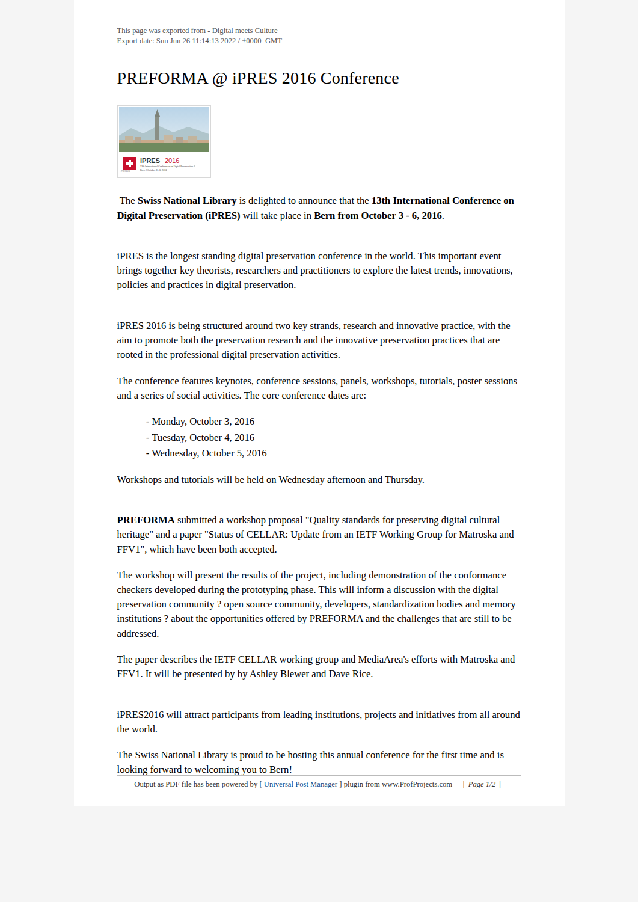This page was exported from - Digital meets Culture
Export date: Sun Jun 26 11:14:13 2022 / +0000 GMT
PREFORMA @ iPRES 2016 Conference
The Swiss National Library is delighted to announce that the 13th International Conference on Digital Preservation (iPRES) will take place in Bern from October 3 - 6, 2016.
iPRES is the longest standing digital preservation conference in the world. This important event brings together key theorists, researchers and practitioners to explore the latest trends, innovations, policies and practices in digital preservation.
iPRES 2016 is being structured around two key strands, research and innovative practice, with the aim to promote both the preservation research and the innovative preservation practices that are rooted in the professional digital preservation activities.
The conference features keynotes, conference sessions, panels, workshops, tutorials, poster sessions and a series of social activities. The core conference dates are:
- Monday, October 3, 2016
- Tuesday, October 4, 2016
- Wednesday, October 5, 2016
Workshops and tutorials will be held on Wednesday afternoon and Thursday.
PREFORMA submitted a workshop proposal "Quality standards for preserving digital cultural heritage" and a paper "Status of CELLAR: Update from an IETF Working Group for Matroska and FFV1", which have been both accepted.
The workshop will present the results of the project, including demonstration of the conformance checkers developed during the prototyping phase. This will inform a discussion with the digital preservation community ? open source community, developers, standardization bodies and memory institutions ? about the opportunities offered by PREFORMA and the challenges that are still to be addressed.
The paper describes the IETF CELLAR working group and MediaArea's efforts with Matroska and FFV1. It will be presented by by Ashley Blewer and Dave Rice.
iPRES2016 will attract participants from leading institutions, projects and initiatives from all around the world.
The Swiss National Library is proud to be hosting this annual conference for the first time and is looking forward to welcoming you to Bern!
Output as PDF file has been powered by [ Universal Post Manager ] plugin from www.ProfProjects.com
| Page 1/2 |